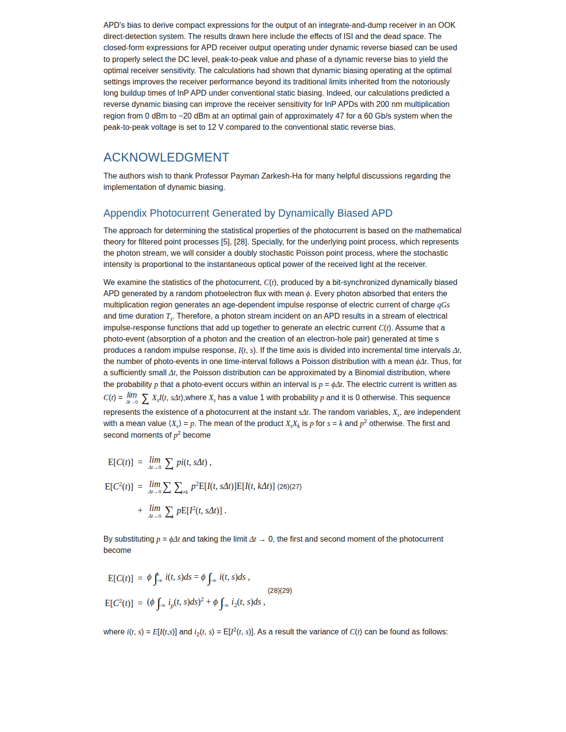APD's bias to derive compact expressions for the output of an integrate-and-dump receiver in an OOK direct-detection system. The results drawn here include the effects of ISI and the dead space. The closed-form expressions for APD receiver output operating under dynamic reverse biased can be used to properly select the DC level, peak-to-peak value and phase of a dynamic reverse bias to yield the optimal receiver sensitivity. The calculations had shown that dynamic biasing operating at the optimal settings improves the receiver performance beyond its traditional limits inherited from the notoriously long buildup times of InP APD under conventional static biasing. Indeed, our calculations predicted a reverse dynamic biasing can improve the receiver sensitivity for InP APDs with 200 nm multiplication region from 0 dBm to −20 dBm at an optimal gain of approximately 47 for a 60 Gb/s system when the peak-to-peak voltage is set to 12 V compared to the conventional static reverse bias.
ACKNOWLEDGMENT
The authors wish to thank Professor Payman Zarkesh-Ha for many helpful discussions regarding the implementation of dynamic biasing.
Appendix Photocurrent Generated by Dynamically Biased APD
The approach for determining the statistical properties of the photocurrent is based on the mathematical theory for filtered point processes [5], [28]. Specially, for the underlying point process, which represents the photon stream, we will consider a doubly stochastic Poisson point process, where the stochastic intensity is proportional to the instantaneous optical power of the received light at the receiver.
We examine the statistics of the photocurrent, C(t), produced by a bit-synchronized dynamically biased APD generated by a random photoelectron flux with mean ϕ. Every photon absorbed that enters the multiplication region generates an age-dependent impulse response of electric current of charge qGs and time duration Ts. Therefore, a photon stream incident on an APD results in a stream of electrical impulse-response functions that add up together to generate an electric current C(t). Assume that a photo-event (absorption of a photon and the creation of an electron-hole pair) generated at time s produces a random impulse response, I(t, s). If the time axis is divided into incremental time intervals Δt, the number of photo-events in one time-interval follows a Poisson distribution with a mean ϕΔt. Thus, for a sufficiently small Δt, the Poisson distribution can be approximated by a Binomial distribution, where the probability p that a photo-event occurs within an interval is p = ϕΔt. The electric current is written as C(t) = lim Δt→0 ∑s XsI(t, sΔt),where Xs has a value 1 with probability p and it is 0 otherwise. This sequence represents the existence of a photocurrent at the instant sΔt. The random variables, Xs, are independent with a mean value ⟨Xs⟩ = p. The mean of the product XsXk is p for s = k and p2 otherwise. The first and second moments of p2 become
| E[ C ( t )] | = | lim Δt →0 ∑ s pi ( t , sΔt ) , | (26)(27) |
| E[ C 2 ( t )] | = | lim Δt →0 ∑ ∑ s ≠ k p 2 E[ I ( t , sΔt )]E[ I ( t , kΔt )] |
| | + | lim Δt →0 ∑ s p E[ I 2 ( t , sΔt )] . |
By substituting p = ϕΔt and taking the limit Δt → 0, the first and second moment of the photocurrent become
| E[ C ( t )] | = | ϕ ∫ ∞ −∞ i ( t , s ) ds = ϕ ∫ t −∞ i ( t , s ) ds , | (28)(29) |
| E[ C 2 ( t )] | = | ( ϕ ∫ t −∞ i p ( t , s ) ds ) 2 + ϕ ∫ t −∞ i 2 ( t , s ) ds , |
where i(t, s) = E[I(t,s)] and i2(t, s) = E[I2(t, s)]. As a result the variance of C(t) can be found as follows: